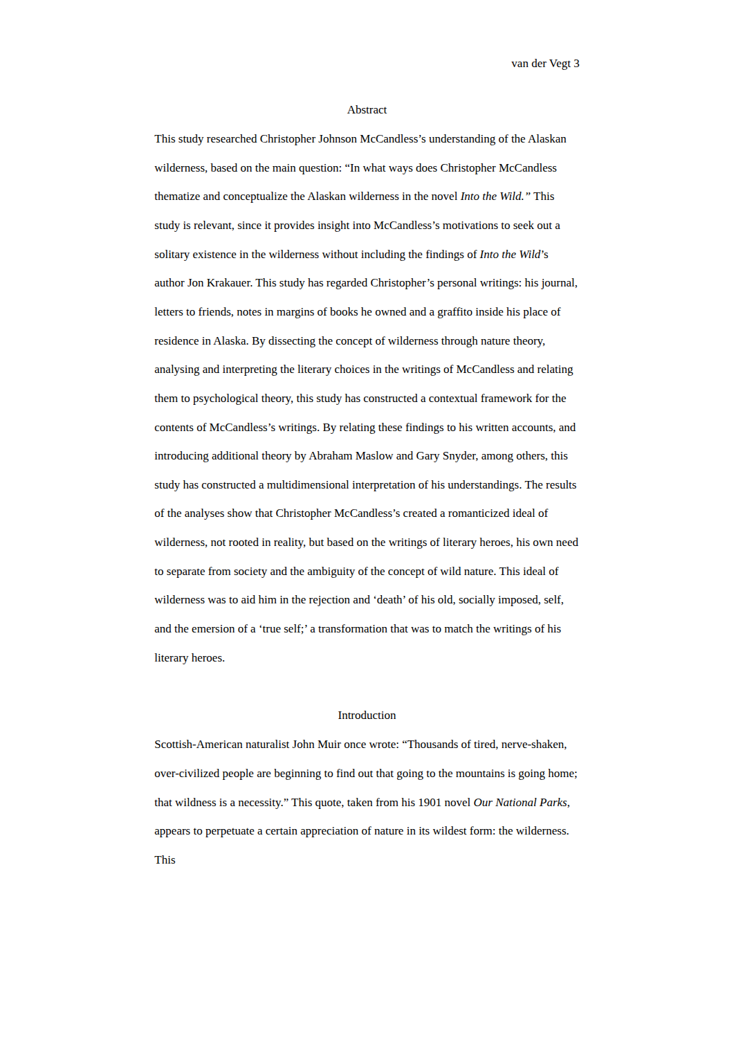van der Vegt 3
Abstract
This study researched Christopher Johnson McCandless’s understanding of the Alaskan wilderness, based on the main question: “In what ways does Christopher McCandless thematize and conceptualize the Alaskan wilderness in the novel Into the Wild.” This study is relevant, since it provides insight into McCandless’s motivations to seek out a solitary existence in the wilderness without including the findings of Into the Wild’s author Jon Krakauer. This study has regarded Christopher’s personal writings: his journal, letters to friends, notes in margins of books he owned and a graffito inside his place of residence in Alaska. By dissecting the concept of wilderness through nature theory, analysing and interpreting the literary choices in the writings of McCandless and relating them to psychological theory, this study has constructed a contextual framework for the contents of McCandless’s writings. By relating these findings to his written accounts, and introducing additional theory by Abraham Maslow and Gary Snyder, among others, this study has constructed a multidimensional interpretation of his understandings. The results of the analyses show that Christopher McCandless’s created a romanticized ideal of wilderness, not rooted in reality, but based on the writings of literary heroes, his own need to separate from society and the ambiguity of the concept of wild nature. This ideal of wilderness was to aid him in the rejection and ‘death’ of his old, socially imposed, self, and the emersion of a ‘true self;’ a transformation that was to match the writings of his literary heroes.
Introduction
Scottish-American naturalist John Muir once wrote: “Thousands of tired, nerve-shaken, over-civilized people are beginning to find out that going to the mountains is going home; that wildness is a necessity.” This quote, taken from his 1901 novel Our National Parks, appears to perpetuate a certain appreciation of nature in its wildest form: the wilderness. This